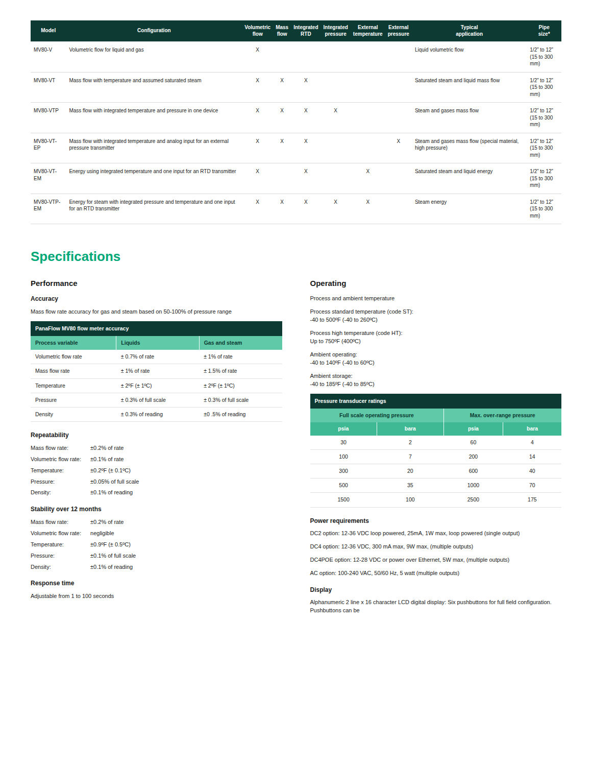| Model | Configuration | Volumetric flow | Mass flow | Integrated RTD | Integrated pressure | External temperature | External pressure | Typical application | Pipe size* |
| --- | --- | --- | --- | --- | --- | --- | --- | --- | --- |
| MV80-V | Volumetric flow for liquid and gas | X | | | | | | Liquid volumetric flow | 1/2” to 12” (15 to 300 mm) |
| MV80-VT | Mass flow with temperature and assumed saturated steam | X | X | X | | | | Saturated steam and liquid mass flow | 1/2” to 12” (15 to 300 mm) |
| MV80-VTP | Mass flow with integrated temperature and pressure in one device | X | X | X | X | | | Steam and gases mass flow | 1/2” to 12” (15 to 300 mm) |
| MV80-VT-EP | Mass flow with integrated temperature and analog input for an external pressure transmitter | X | X | X | | | X | Steam and gases mass flow (special material, high pressure) | 1/2” to 12” (15 to 300 mm) |
| MV80-VT-EM | Energy using integrated temperature and one input for an RTD transmitter | X | | X | | X | | Saturated steam and liquid energy | 1/2” to 12” (15 to 300 mm) |
| MV80-VTP-EM | Energy for steam with integrated pressure and temperature and one input for an RTD transmitter | X | X | X | X | X | | Steam energy | 1/2” to 12” (15 to 300 mm) |
Specifications
Performance
Accuracy
Mass flow rate accuracy for gas and steam based on 50-100% of pressure range
PanaFlow MV80 flow meter accuracy
| Process variable | Liquids | Gas and steam |
| --- | --- | --- |
| Volumetric flow rate | ± 0.7% of rate | ± 1% of rate |
| Mass flow rate | ± 1% of rate | ± 1.5% of rate |
| Temperature | ± 2ºF (± 1ºC) | ± 2ºF (± 1ºC) |
| Pressure | ± 0.3% of full scale | ± 0.3% of full scale |
| Density | ± 0.3% of reading | ±0 .5% of reading |
Repeatability
Mass flow rate:
±0.2% of rate
Volumetric flow rate:
±0.1% of rate
Temperature:
±0.2ºF (± 0.1ºC)
Pressure:
±0.05% of full scale
Density:
±0.1% of reading
Stability over 12 months
Mass flow rate:
±0.2% of rate
Volumetric flow rate:
negligible
Temperature:
±0.9ºF (± 0.5ºC)
Pressure:
±0.1% of full scale
Density:
±0.1% of reading
Response time
Adjustable from 1 to 100 seconds
Operating
Process and ambient temperature
Process standard temperature (code ST):
-40 to 500ºF (-40 to 260ºC)
Process high temperature (code HT):
Up to 750ºF (400ºC)
Ambient operating:
-40 to 140ºF (-40 to 60ºC)
Ambient storage:
-40 to 185ºF (-40 to 85ºC)
Pressure transducer ratings
| Full scale operating pressure | Max. over-range pressure |
| --- | --- |
| psia | bara | psia | bara |
| 30 | 2 | 60 | 4 |
| 100 | 7 | 200 | 14 |
| 300 | 20 | 600 | 40 |
| 500 | 35 | 1000 | 70 |
| 1500 | 100 | 2500 | 175 |
Power requirements
DC2 option: 12-36 VDC loop powered, 25mA, 1W max, loop powered (single output)
DC4 option: 12-36 VDC, 300 mA max, 9W max, (multiple outputs)
DC4POE option: 12-28 VDC or power over Ethernet, 5W max, (multiple outputs)
AC option: 100-240 VAC, 50/60 Hz, 5 watt (multiple outputs)
Display
Alphanumeric 2 line x 16 character LCD digital display: Six pushbuttons for full field configuration. Pushbuttons can be